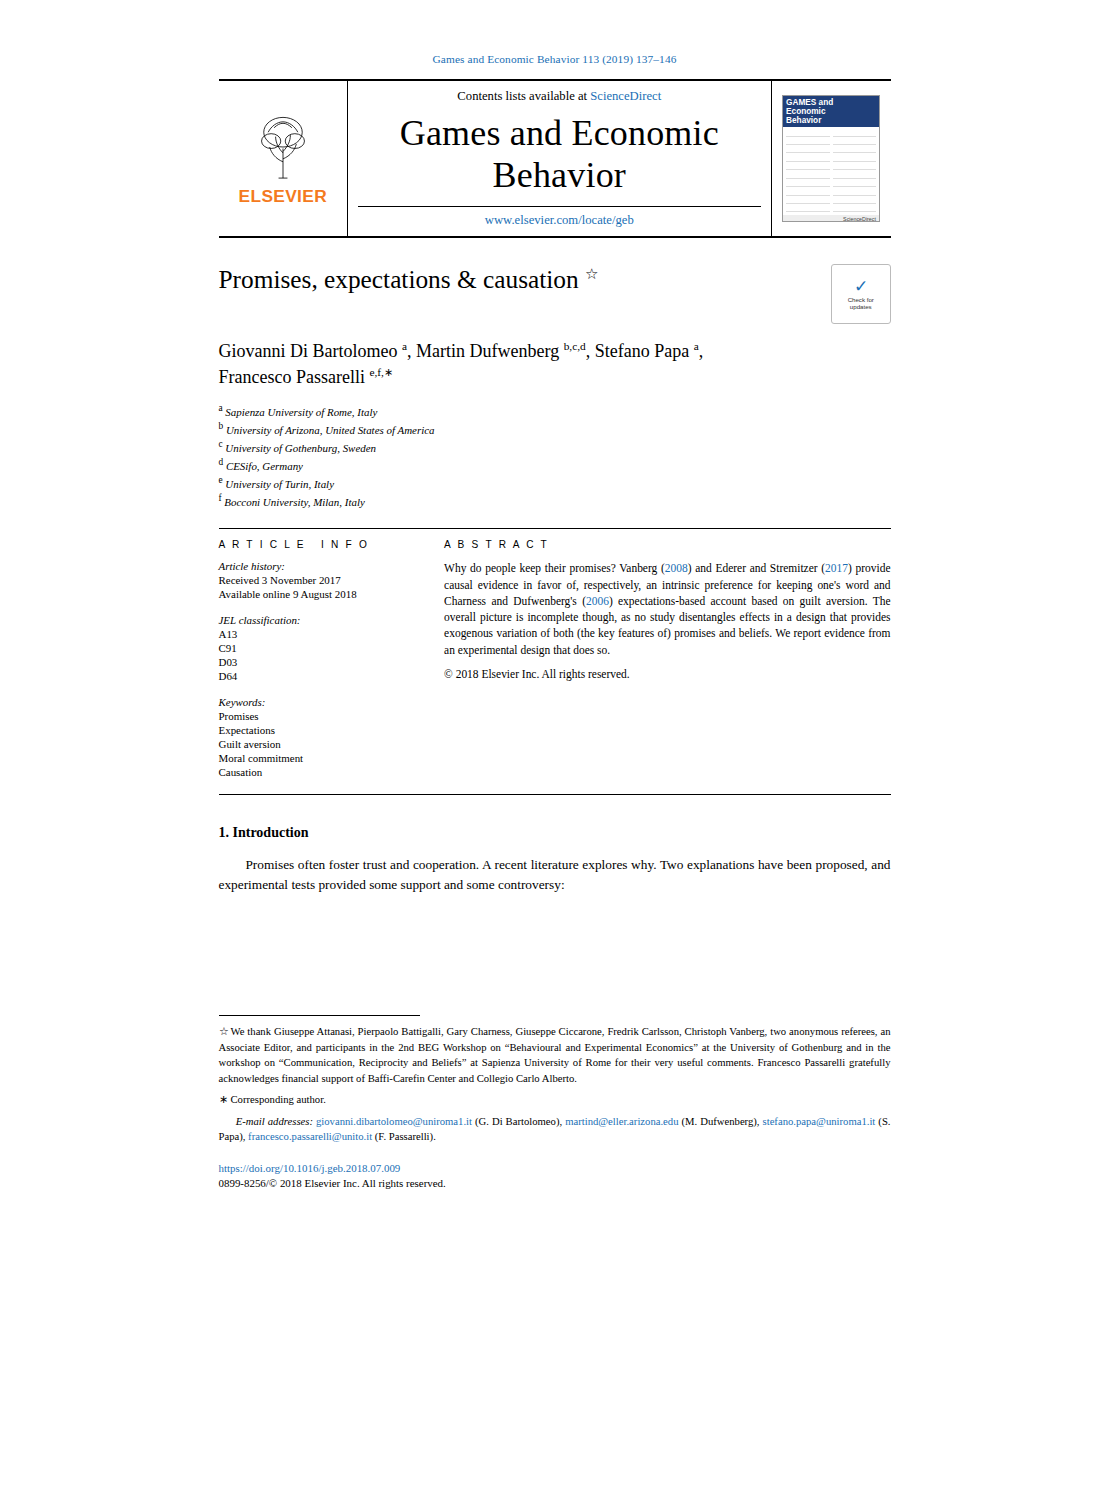Games and Economic Behavior 113 (2019) 137–146
ELSEVIER
Contents lists available at ScienceDirect
Games and Economic Behavior
www.elsevier.com/locate/geb
GAMES and
Economic
Behavior
ScienceDirect
Promises, expectations & causation ☆
✓
Check for
updates
Giovanni Di Bartolomeo a, Martin Dufwenberg b,c,d, Stefano Papa a,
Francesco Passarelli e,f,∗
a Sapienza University of Rome, Italy
b University of Arizona, United States of America
c University of Gothenburg, Sweden
d CESifo, Germany
e University of Turin, Italy
f Bocconi University, Milan, Italy
A R T I C L E I N F O
Article history:
Received 3 November 2017
Available online 9 August 2018
JEL classification:
A13
C91
D03
D64
Keywords:
Promises
Expectations
Guilt aversion
Moral commitment
Causation
A B S T R A C T
Why do people keep their promises? Vanberg (2008) and Ederer and Stremitzer (2017) provide causal evidence in favor of, respectively, an intrinsic preference for keeping one's word and Charness and Dufwenberg's (2006) expectations-based account based on guilt aversion. The overall picture is incomplete though, as no study disentangles effects in a design that provides exogenous variation of both (the key features of) promises and beliefs. We report evidence from an experimental design that does so.
© 2018 Elsevier Inc. All rights reserved.
1. Introduction
Promises often foster trust and cooperation. A recent literature explores why. Two explanations have been proposed, and experimental tests provided some support and some controversy:
☆We thank Giuseppe Attanasi, Pierpaolo Battigalli, Gary Charness, Giuseppe Ciccarone, Fredrik Carlsson, Christoph Vanberg, two anonymous referees, an Associate Editor, and participants in the 2nd BEG Workshop on “Behavioural and Experimental Economics” at the University of Gothenburg and in the workshop on “Communication, Reciprocity and Beliefs” at Sapienza University of Rome for their very useful comments. Francesco Passarelli gratefully acknowledges financial support of Baffi-Carefin Center and Collegio Carlo Alberto.
∗Corresponding author.
E-mail addresses: giovanni.dibartolomeo@uniroma1.it (G. Di Bartolomeo), martind@eller.arizona.edu (M. Dufwenberg), stefano.papa@uniroma1.it (S. Papa), francesco.passarelli@unito.it (F. Passarelli).
https://doi.org/10.1016/j.geb.2018.07.009
0899-8256/© 2018 Elsevier Inc. All rights reserved.